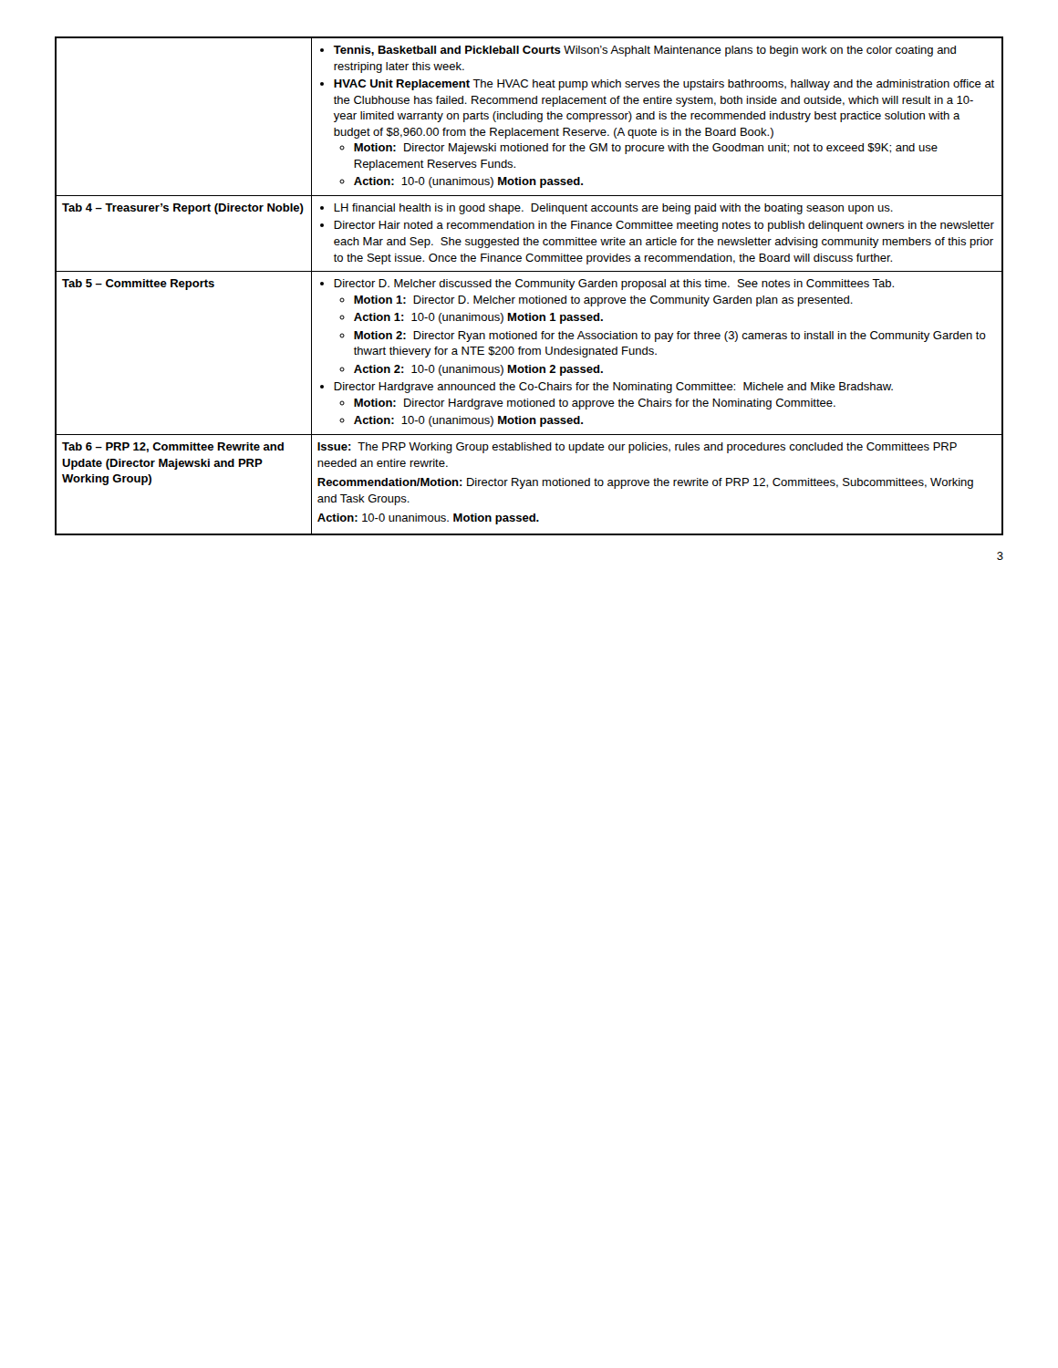| | Tennis, Basketball and Pickleball Courts Wilson’s Asphalt Maintenance plans to begin work on the color coating and restriping later this week. HVAC Unit Replacement The HVAC heat pump which serves the upstairs bathrooms, hallway and the administration office at the Clubhouse has failed. Recommend replacement of the entire system, both inside and outside, which will result in a 10-year limited warranty on parts (including the compressor) and is the recommended industry best practice solution with a budget of $8,960.00 from the Replacement Reserve. (A quote is in the Board Book.) Motion: Director Majewski motioned for the GM to procure with the Goodman unit; not to exceed $9K; and use Replacement Reserves Funds. Action: 10-0 (unanimous) Motion passed. |
| Tab 4 – Treasurer’s Report (Director Noble) | LH financial health is in good shape. Delinquent accounts are being paid with the boating season upon us. Director Hair noted a recommendation in the Finance Committee meeting notes to publish delinquent owners in the newsletter each Mar and Sep. She suggested the committee write an article for the newsletter advising community members of this prior to the Sept issue. Once the Finance Committee provides a recommendation, the Board will discuss further. |
| Tab 5 – Committee Reports | Director D. Melcher discussed the Community Garden proposal at this time. See notes in Committees Tab. Motion 1: Director D. Melcher motioned to approve the Community Garden plan as presented. Action 1: 10-0 (unanimous) Motion 1 passed. Motion 2: Director Ryan motioned for the Association to pay for three (3) cameras to install in the Community Garden to thwart thievery for a NTE $200 from Undesignated Funds. Action 2: 10-0 (unanimous) Motion 2 passed. Director Hardgrave announced the Co-Chairs for the Nominating Committee: Michele and Mike Bradshaw. Motion: Director Hardgrave motioned to approve the Chairs for the Nominating Committee. Action: 10-0 (unanimous) Motion passed. |
| Tab 6 – PRP 12, Committee Rewrite and Update (Director Majewski and PRP Working Group) | Issue: The PRP Working Group established to update our policies, rules and procedures concluded the Committees PRP needed an entire rewrite. Recommendation/Motion: Director Ryan motioned to approve the rewrite of PRP 12, Committees, Subcommittees, Working and Task Groups. Action: 10-0 unanimous. Motion passed. |
3